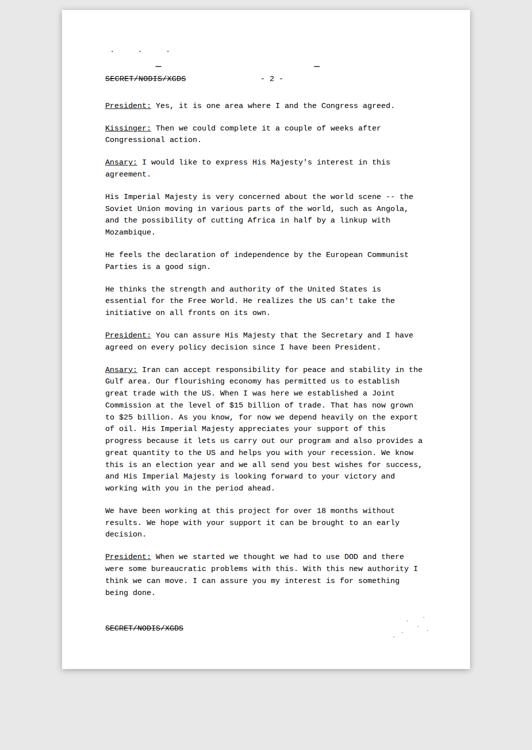. . .
— —
SECRET/NODIS/XGDS - 2 -
President: Yes, it is one area where I and the Congress agreed.
Kissinger: Then we could complete it a couple of weeks after Congressional action.
Ansary: I would like to express His Majesty's interest in this agreement.
His Imperial Majesty is very concerned about the world scene -- the Soviet Union moving in various parts of the world, such as Angola, and the possibility of cutting Africa in half by a linkup with Mozambique.
He feels the declaration of independence by the European Communist Parties is a good sign.
He thinks the strength and authority of the United States is essential for the Free World. He realizes the US can't take the initiative on all fronts on its own.
President: You can assure His Majesty that the Secretary and I have agreed on every policy decision since I have been President.
Ansary: Iran can accept responsibility for peace and stability in the Gulf area. Our flourishing economy has permitted us to establish great trade with the US. When I was here we established a Joint Commission at the level of $15 billion of trade. That has now grown to $25 billion. As you know, for now we depend heavily on the export of oil. His Imperial Majesty appreciates your support of this progress because it lets us carry out our program and also provides a great quantity to the US and helps you with your recession. We know this is an election year and we all send you best wishes for success, and His Imperial Majesty is looking forward to your victory and working with you in the period ahead.
We have been working at this project for over 18 months without results. We hope with your support it can be brought to an early decision.
President: When we started we thought we had to use DOD and there were some bureaucratic problems with this. With this new authority I think we can move. I can assure you my interest is for something being done.
SECRET/NODIS/XGDS
· · · · · ·